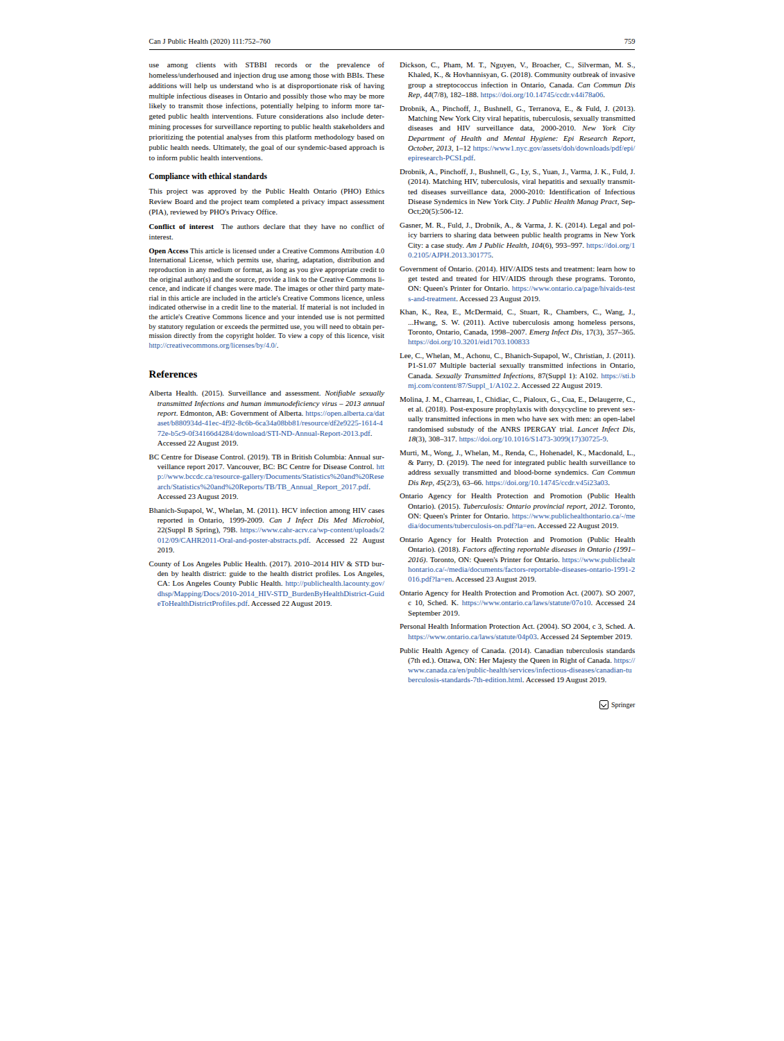Can J Public Health (2020) 111:752–760
759
use among clients with STBBI records or the prevalence of homeless/underhoused and injection drug use among those with BBIs. These additions will help us understand who is at disproportionate risk of having multiple infectious diseases in Ontario and possibly those who may be more likely to transmit those infections, potentially helping to inform more targeted public health interventions. Future considerations also include determining processes for surveillance reporting to public health stakeholders and prioritizing the potential analyses from this platform methodology based on public health needs. Ultimately, the goal of our syndemic-based approach is to inform public health interventions.
Compliance with ethical standards
This project was approved by the Public Health Ontario (PHO) Ethics Review Board and the project team completed a privacy impact assessment (PIA), reviewed by PHO's Privacy Office.
Conflict of interest The authors declare that they have no conflict of interest.
Open Access This article is licensed under a Creative Commons Attribution 4.0 International License, which permits use, sharing, adaptation, distribution and reproduction in any medium or format, as long as you give appropriate credit to the original author(s) and the source, provide a link to the Creative Commons licence, and indicate if changes were made. The images or other third party material in this article are included in the article's Creative Commons licence, unless indicated otherwise in a credit line to the material. If material is not included in the article's Creative Commons licence and your intended use is not permitted by statutory regulation or exceeds the permitted use, you will need to obtain permission directly from the copyright holder. To view a copy of this licence, visit http://creativecommons.org/licenses/by/4.0/.
References
Alberta Health. (2015). Surveillance and assessment. Notifiable sexually transmitted Infections and human immunodeficiency virus – 2013 annual report. Edmonton, AB: Government of Alberta. https://open.alberta.ca/dataset/b880934d-41ec-4f92-8c6b-6ca34a08bb81/resource/df2e9225-1614-472e-b5c9-0f34166d4284/download/STI-ND-Annual-Report-2013.pdf. Accessed 22 August 2019.
BC Centre for Disease Control. (2019). TB in British Columbia: Annual surveillance report 2017. Vancouver, BC: BC Centre for Disease Control. http://www.bccdc.ca/resource-gallery/Documents/Statistics%20and%20Research/Statistics%20and%20Reports/TB/TB_Annual_Report_2017.pdf. Accessed 23 August 2019.
Bhanich-Supapol, W., Whelan, M. (2011). HCV infection among HIV cases reported in Ontario, 1999-2009. Can J Infect Dis Med Microbiol, 22(Suppl B Spring), 79B. https://www.cahr-acrv.ca/wp-content/uploads/2012/09/CAHR2011-Oral-and-poster-abstracts.pdf. Accessed 22 August 2019.
County of Los Angeles Public Health. (2017). 2010–2014 HIV & STD burden by health district: guide to the health district profiles. Los Angeles, CA: Los Angeles County Public Health. http://publichealth.lacounty.gov/dhsp/Mapping/Docs/2010-2014_HIV-STD_BurdenByHealthDistrict-GuideToHealthDistrictProfiles.pdf. Accessed 22 August 2019.
Dickson, C., Pham, M. T., Nguyen, V., Broacher, C., Silverman, M. S., Khaled, K., & Hovhannisyan, G. (2018). Community outbreak of invasive group a streptococcus infection in Ontario, Canada. Can Commun Dis Rep, 44(7/8), 182–188. https://doi.org/10.14745/ccdr.v44i78a06.
Drobnik, A., Pinchoff, J., Bushnell, G., Terranova, E., & Fuld, J. (2013). Matching New York City viral hepatitis, tuberculosis, sexually transmitted diseases and HIV surveillance data, 2000-2010. New York City Department of Health and Mental Hygiene: Epi Research Report, October, 2013, 1–12 https://www1.nyc.gov/assets/doh/downloads/pdf/epi/epiresearch-PCSI.pdf.
Drobnik, A., Pinchoff, J., Bushnell, G., Ly, S., Yuan, J., Varma, J. K., Fuld, J. (2014). Matching HIV, tuberculosis, viral hepatitis and sexually transmitted diseases surveillance data, 2000-2010: Identification of Infectious Disease Syndemics in New York City. J Public Health Manag Pract, Sep-Oct;20(5):506-12.
Gasner, M. R., Fuld, J., Drobnik, A., & Varma, J. K. (2014). Legal and policy barriers to sharing data between public health programs in New York City: a case study. Am J Public Health, 104(6), 993–997. https://doi.org/10.2105/AJPH.2013.301775.
Government of Ontario. (2014). HIV/AIDS tests and treatment: learn how to get tested and treated for HIV/AIDS through these programs. Toronto, ON: Queen's Printer for Ontario. https://www.ontario.ca/page/hivaids-tests-and-treatment. Accessed 23 August 2019.
Khan, K., Rea, E., McDermaid, C., Stuart, R., Chambers, C., Wang, J., ...Hwang, S. W. (2011). Active tuberculosis among homeless persons, Toronto, Ontario, Canada, 1998–2007. Emerg Infect Dis, 17(3), 357–365. https://doi.org/10.3201/eid1703.100833
Lee, C., Whelan, M., Achonu, C., Bhanich-Supapol, W., Christian, J. (2011). P1-S1.07 Multiple bacterial sexually transmitted infections in Ontario, Canada. Sexually Transmitted Infections, 87(Suppl 1): A102. https://sti.bmj.com/content/87/Suppl_1/A102.2. Accessed 22 August 2019.
Molina, J. M., Charreau, I., Chidiac, C., Pialoux, G., Cua, E., Delaugerre, C., et al. (2018). Post-exposure prophylaxis with doxycycline to prevent sexually transmitted infections in men who have sex with men: an open-label randomised substudy of the ANRS IPERGAY trial. Lancet Infect Dis, 18(3), 308–317. https://doi.org/10.1016/S1473-3099(17)30725-9.
Murti, M., Wong, J., Whelan, M., Renda, C., Hohenadel, K., Macdonald, L., & Parry, D. (2019). The need for integrated public health surveillance to address sexually transmitted and blood-borne syndemics. Can Commun Dis Rep, 45(2/3), 63–66. https://doi.org/10.14745/ccdr.v45i23a03.
Ontario Agency for Health Protection and Promotion (Public Health Ontario). (2015). Tuberculosis: Ontario provincial report, 2012. Toronto, ON: Queen's Printer for Ontario. https://www.publichealthontario.ca/-/media/documents/tuberculosis-on.pdf?la=en. Accessed 22 August 2019.
Ontario Agency for Health Protection and Promotion (Public Health Ontario). (2018). Factors affecting reportable diseases in Ontario (1991–2016). Toronto, ON: Queen's Printer for Ontario. https://www.publichealthontario.ca/-/media/documents/factors-reportable-diseases-ontario-1991-2016.pdf?la=en. Accessed 23 August 2019.
Ontario Agency for Health Protection and Promotion Act. (2007). SO 2007, c 10, Sched. K. https://www.ontario.ca/laws/statute/07o10. Accessed 24 September 2019.
Personal Health Information Protection Act. (2004). SO 2004, c 3, Sched. A. https://www.ontario.ca/laws/statute/04p03. Accessed 24 September 2019.
Public Health Agency of Canada. (2014). Canadian tuberculosis standards (7th ed.). Ottawa, ON: Her Majesty the Queen in Right of Canada. https://www.canada.ca/en/public-health/services/infectious-diseases/canadian-tuberculosis-standards-7th-edition.html. Accessed 19 August 2019.
Springer